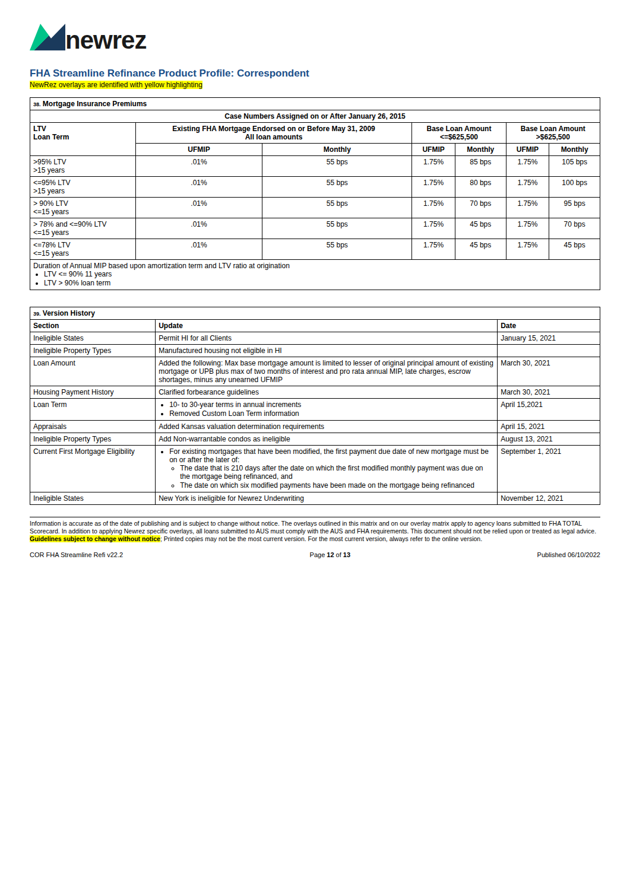newrez
FHA Streamline Refinance Product Profile: Correspondent
NewRez overlays are identified with yellow highlighting
| 38. Mortgage Insurance Premiums |
| Case Numbers Assigned on or After January 26, 2015 |
| LTV Loan Term | Existing FHA Mortgage Endorsed on or Before May 31, 2009 All loan amounts | Base Loan Amount <=$625,500 | Base Loan Amount >$625,500 |
| UFMIP | Monthly | UFMIP | Monthly | UFMIP | Monthly |
| >95% LTV >15 years | .01% | 55 bps | 1.75% | 85 bps | 1.75% | 105 bps |
| <=95% LTV >15 years | .01% | 55 bps | 1.75% | 80 bps | 1.75% | 100 bps |
| > 90% LTV <=15 years | .01% | 55 bps | 1.75% | 70 bps | 1.75% | 95 bps |
| > 78% and <=90% LTV <=15 years | .01% | 55 bps | 1.75% | 45 bps | 1.75% | 70 bps |
| <=78% LTV <=15 years | .01% | 55 bps | 1.75% | 45 bps | 1.75% | 45 bps |
| Duration of Annual MIP based upon amortization term and LTV ratio at origination LTV <= 90% 11 years LTV > 90% loan term |
| 39. Version History |
| Section | Update | Date |
| Ineligible States | Permit HI for all Clients | January 15, 2021 |
| Ineligible Property Types | Manufactured housing not eligible in HI | |
| Loan Amount | Added the following: Max base mortgage amount is limited to lesser of original principal amount of existing mortgage or UPB plus max of two months of interest and pro rata annual MIP, late charges, escrow shortages, minus any unearned UFMIP | March 30, 2021 |
| Housing Payment History | Clarified forbearance guidelines | March 30, 2021 |
| Loan Term | 10- to 30-year terms in annual increments Removed Custom Loan Term information | April 15,2021 |
| Appraisals | Added Kansas valuation determination requirements | April 15, 2021 |
| Ineligible Property Types | Add Non-warrantable condos as ineligible | August 13, 2021 |
| Current First Mortgage Eligibility | For existing mortgages that have been modified, the first payment due date of new mortgage must be on or after the later of: The date that is 210 days after the date on which the first modified monthly payment was due on the mortgage being refinanced, and The date on which six modified payments have been made on the mortgage being refinanced | September 1, 2021 |
| Ineligible States | New York is ineligible for Newrez Underwriting | November 12, 2021 |
Information is accurate as of the date of publishing and is subject to change without notice. The overlays outlined in this matrix and on our overlay matrix apply to agency loans submitted to FHA TOTAL Scorecard. In addition to applying Newrez specific overlays, all loans submitted to AUS must comply with the AUS and FHA requirements. This document should not be relied upon or treated as legal advice. Guidelines subject to change without notice; Printed copies may not be the most current version. For the most current version, always refer to the online version.
COR FHA Streamline Refi v22.2 Page 12 of 13 Published 06/10/2022